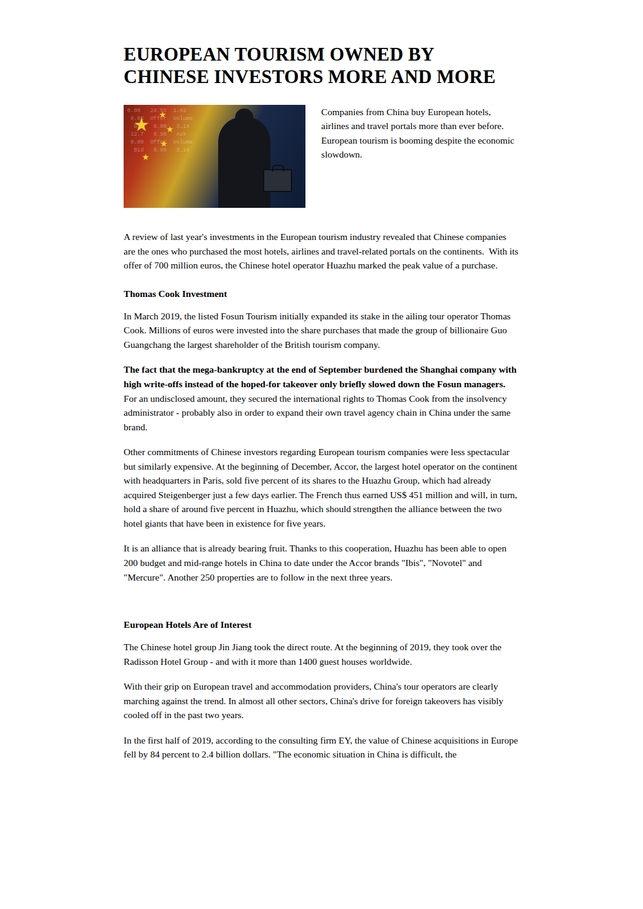EUROPEAN TOURISM OWNED BY CHINESE INVESTORS MORE AND MORE
0.00 24.55 1.02 0.05 Offer Volume Bid 0.00 3.14 12.7 0.98 Ask 0.00 Offer Volume Bid 0.00 3.14
★ ★ ★ ★ ★
Companies from China buy European hotels, airlines and travel portals more than ever before. European tourism is booming despite the economic slowdown.
A review of last year's investments in the European tourism industry revealed that Chinese companies are the ones who purchased the most hotels, airlines and travel-related portals on the continents. With its offer of 700 million euros, the Chinese hotel operator Huazhu marked the peak value of a purchase.
Thomas Cook Investment
In March 2019, the listed Fosun Tourism initially expanded its stake in the ailing tour operator Thomas Cook. Millions of euros were invested into the share purchases that made the group of billionaire Guo Guangchang the largest shareholder of the British tourism company.
The fact that the mega-bankruptcy at the end of September burdened the Shanghai company with high write-offs instead of the hoped-for takeover only briefly slowed down the Fosun managers. For an undisclosed amount, they secured the international rights to Thomas Cook from the insolvency administrator - probably also in order to expand their own travel agency chain in China under the same brand.
Other commitments of Chinese investors regarding European tourism companies were less spectacular but similarly expensive. At the beginning of December, Accor, the largest hotel operator on the continent with headquarters in Paris, sold five percent of its shares to the Huazhu Group, which had already acquired Steigenberger just a few days earlier. The French thus earned US$ 451 million and will, in turn, hold a share of around five percent in Huazhu, which should strengthen the alliance between the two hotel giants that have been in existence for five years.
It is an alliance that is already bearing fruit. Thanks to this cooperation, Huazhu has been able to open 200 budget and mid-range hotels in China to date under the Accor brands "Ibis", "Novotel" and "Mercure". Another 250 properties are to follow in the next three years.
European Hotels Are of Interest
The Chinese hotel group Jin Jiang took the direct route. At the beginning of 2019, they took over the Radisson Hotel Group - and with it more than 1400 guest houses worldwide.
With their grip on European travel and accommodation providers, China's tour operators are clearly marching against the trend. In almost all other sectors, China's drive for foreign takeovers has visibly cooled off in the past two years.
In the first half of 2019, according to the consulting firm EY, the value of Chinese acquisitions in Europe fell by 84 percent to 2.4 billion dollars. "The economic situation in China is difficult, the